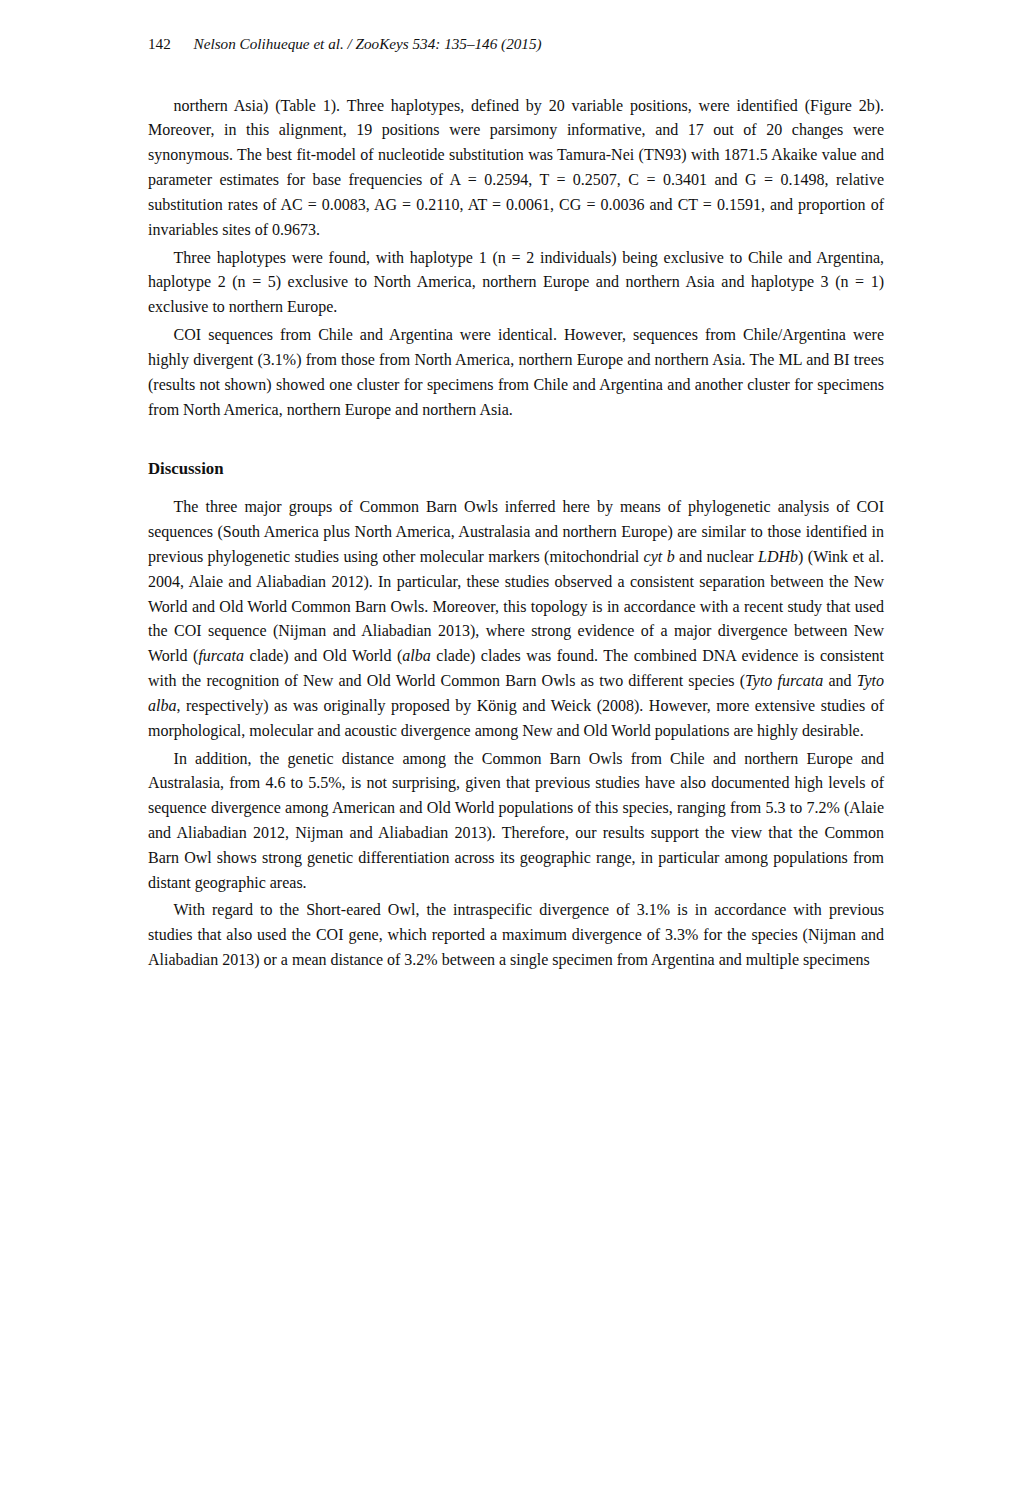142 Nelson Colihueque et al. / ZooKeys 534: 135–146 (2015)
northern Asia) (Table 1). Three haplotypes, defined by 20 variable positions, were identified (Figure 2b). Moreover, in this alignment, 19 positions were parsimony informative, and 17 out of 20 changes were synonymous. The best fit-model of nucleotide substitution was Tamura-Nei (TN93) with 1871.5 Akaike value and parameter estimates for base frequencies of A = 0.2594, T = 0.2507, C = 0.3401 and G = 0.1498, relative substitution rates of AC = 0.0083, AG = 0.2110, AT = 0.0061, CG = 0.0036 and CT = 0.1591, and proportion of invariables sites of 0.9673.
Three haplotypes were found, with haplotype 1 (n = 2 individuals) being exclusive to Chile and Argentina, haplotype 2 (n = 5) exclusive to North America, northern Europe and northern Asia and haplotype 3 (n = 1) exclusive to northern Europe.
COI sequences from Chile and Argentina were identical. However, sequences from Chile/Argentina were highly divergent (3.1%) from those from North America, northern Europe and northern Asia. The ML and BI trees (results not shown) showed one cluster for specimens from Chile and Argentina and another cluster for specimens from North America, northern Europe and northern Asia.
Discussion
The three major groups of Common Barn Owls inferred here by means of phylogenetic analysis of COI sequences (South America plus North America, Australasia and northern Europe) are similar to those identified in previous phylogenetic studies using other molecular markers (mitochondrial cyt b and nuclear LDHb) (Wink et al. 2004, Alaie and Aliabadian 2012). In particular, these studies observed a consistent separation between the New World and Old World Common Barn Owls. Moreover, this topology is in accordance with a recent study that used the COI sequence (Nijman and Aliabadian 2013), where strong evidence of a major divergence between New World (furcata clade) and Old World (alba clade) clades was found. The combined DNA evidence is consistent with the recognition of New and Old World Common Barn Owls as two different species (Tyto furcata and Tyto alba, respectively) as was originally proposed by König and Weick (2008). However, more extensive studies of morphological, molecular and acoustic divergence among New and Old World populations are highly desirable.
In addition, the genetic distance among the Common Barn Owls from Chile and northern Europe and Australasia, from 4.6 to 5.5%, is not surprising, given that previous studies have also documented high levels of sequence divergence among American and Old World populations of this species, ranging from 5.3 to 7.2% (Alaie and Aliabadian 2012, Nijman and Aliabadian 2013). Therefore, our results support the view that the Common Barn Owl shows strong genetic differentiation across its geographic range, in particular among populations from distant geographic areas.
With regard to the Short-eared Owl, the intraspecific divergence of 3.1% is in accordance with previous studies that also used the COI gene, which reported a maximum divergence of 3.3% for the species (Nijman and Aliabadian 2013) or a mean distance of 3.2% between a single specimen from Argentina and multiple specimens